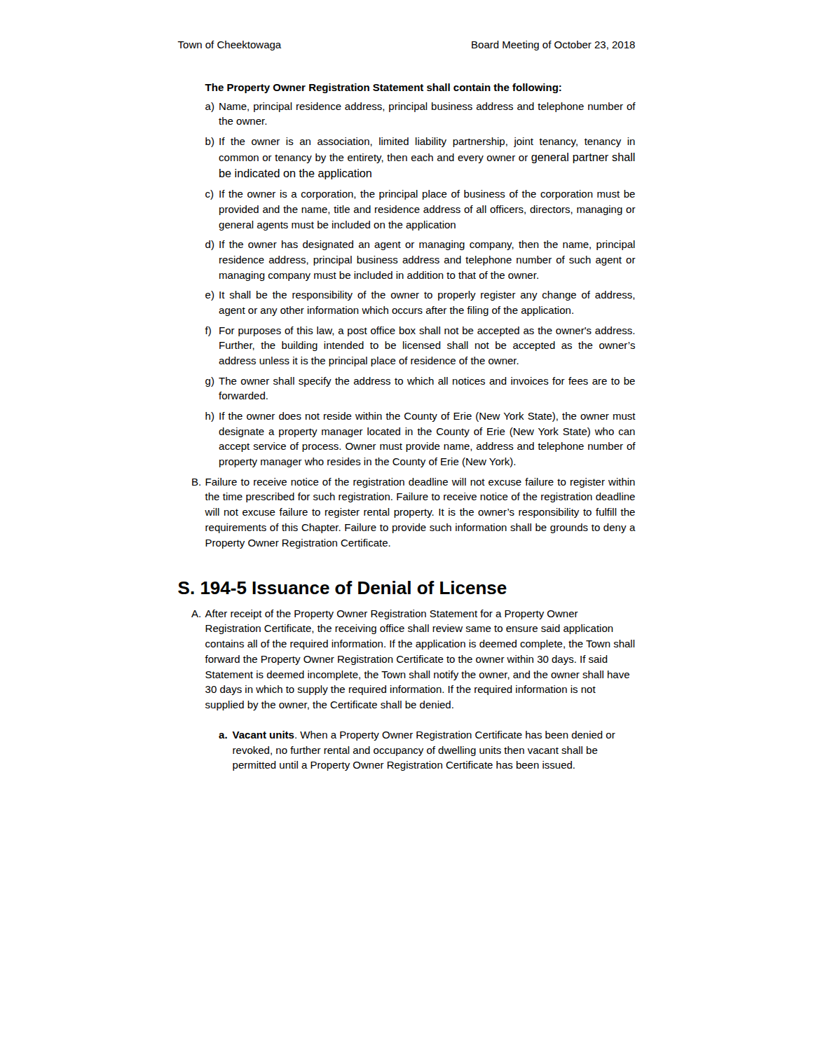Town of Cheektowaga
Board Meeting of October 23, 2018
The Property Owner Registration Statement shall contain the following:
a) Name, principal residence address, principal business address and telephone number of the owner.
b) If the owner is an association, limited liability partnership, joint tenancy, tenancy in common or tenancy by the entirety, then each and every owner or general partner shall be indicated on the application
c) If the owner is a corporation, the principal place of business of the corporation must be provided and the name, title and residence address of all officers, directors, managing or general agents must be included on the application
d) If the owner has designated an agent or managing company, then the name, principal residence address, principal business address and telephone number of such agent or managing company must be included in addition to that of the owner.
e) It shall be the responsibility of the owner to properly register any change of address, agent or any other information which occurs after the filing of the application.
f) For purposes of this law, a post office box shall not be accepted as the owner's address. Further, the building intended to be licensed shall not be accepted as the owner’s address unless it is the principal place of residence of the owner.
g) The owner shall specify the address to which all notices and invoices for fees are to be forwarded.
h) If the owner does not reside within the County of Erie (New York State), the owner must designate a property manager located in the County of Erie (New York State) who can accept service of process. Owner must provide name, address and telephone number of property manager who resides in the County of Erie (New York).
B. Failure to receive notice of the registration deadline will not excuse failure to register within the time prescribed for such registration. Failure to receive notice of the registration deadline will not excuse failure to register rental property. It is the owner’s responsibility to fulfill the requirements of this Chapter. Failure to provide such information shall be grounds to deny a Property Owner Registration Certificate.
S. 194-5 Issuance of Denial of License
A. After receipt of the Property Owner Registration Statement for a Property Owner Registration Certificate, the receiving office shall review same to ensure said application contains all of the required information. If the application is deemed complete, the Town shall forward the Property Owner Registration Certificate to the owner within 30 days. If said Statement is deemed incomplete, the Town shall notify the owner, and the owner shall have 30 days in which to supply the required information. If the required information is not supplied by the owner, the Certificate shall be denied.
a. Vacant units. When a Property Owner Registration Certificate has been denied or revoked, no further rental and occupancy of dwelling units then vacant shall be permitted until a Property Owner Registration Certificate has been issued.